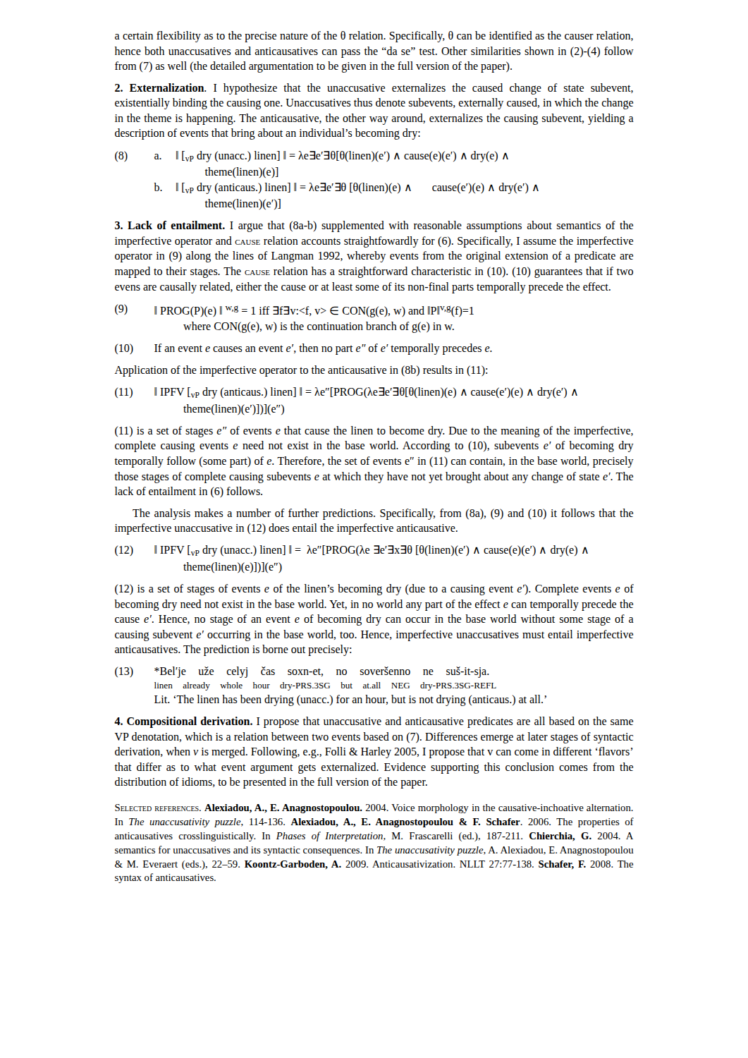a certain flexibility as to the precise nature of the θ relation. Specifically, θ can be identified as the causer relation, hence both unaccusatives and anticausatives can pass the “da se” test. Other similarities shown in (2)-(4) follow from (7) as well (the detailed argumentation to be given in the full version of the paper).
2. Externalization. I hypothesize that the unaccusative externalizes the caused change of state subevent, existentially binding the causing one. Unaccusatives thus denote subevents, externally caused, in which the change in the theme is happening. The anticausative, the other way around, externalizes the causing subevent, yielding a description of events that bring about an individual’s becoming dry:
(8)
a.
‖ [vP dry (unacc.) linen] ‖ = λe∃e′∃θ[θ(linen)(e′) ∧ cause(e)(e′) ∧ dry(e) ∧ theme(linen)(e)]
b.
‖ [vP dry (anticaus.) linen] ‖ = λe∃e′∃θ [θ(linen)(e) ∧ cause(e′)(e) ∧ dry(e′) ∧ theme(linen)(e′)]
3. Lack of entailment. I argue that (8a-b) supplemented with reasonable assumptions about semantics of the imperfective operator and cause relation accounts straightfowardly for (6). Specifically, I assume the imperfective operator in (9) along the lines of Langman 1992, whereby events from the original extension of a predicate are mapped to their stages. The cause relation has a straightforward characteristic in (10). (10) guarantees that if two evens are causally related, either the cause or at least some of its non-final parts temporally precede the effect.
(9)
‖ PROG(P)(e) ‖ w,g = 1 iff ∃f∃v:<f, v> ∈ CON(g(e), w) and ‖P‖v,g(f)=1 where CON(g(e), w) is the continuation branch of g(e) in w.
(10)
If an event e causes an event e′, then no part e″ of e′ temporally precedes e.
Application of the imperfective operator to the anticausative in (8b) results in (11):
(11)
‖ IPFV [vP dry (anticaus.) linen] ‖ = λe″[PROG(λe∃e′∃θ[θ(linen)(e) ∧ cause(e′)(e) ∧ dry(e′) ∧ theme(linen)(e′)])](e″)
(11) is a set of stages e″ of events e that cause the linen to become dry. Due to the meaning of the imperfective, complete causing events e need not exist in the base world. According to (10), subevents e′ of becoming dry temporally follow (some part) of e. Therefore, the set of events e″ in (11) can contain, in the base world, precisely those stages of complete causing subevents e at which they have not yet brought about any change of state e′. The lack of entailment in (6) follows.
The analysis makes a number of further predictions. Specifically, from (8a), (9) and (10) it follows that the imperfective unaccusative in (12) does entail the imperfective anticausative.
(12)
‖ IPFV [vP dry (unacc.) linen] ‖ = λe″[PROG(λe ∃e′∃x∃θ [θ(linen)(e′) ∧ cause(e)(e′) ∧ dry(e) ∧ theme(linen)(e)])](e″)
(12) is a set of stages of events e of the linen’s becoming dry (due to a causing event e′). Complete events e of becoming dry need not exist in the base world. Yet, in no world any part of the effect e can temporally precede the cause e′. Hence, no stage of an event e of becoming dry can occur in the base world without some stage of a causing subevent e′ occurring in the base world, too. Hence, imperfective unaccusatives must entail imperfective anticausatives. The prediction is borne out precisely:
(13)
*Bel′je uže celyj čas soxn-et, no soveršenno ne suš-it-sja.
linen already whole hour dry-PRS.3SG but at.all NEG dry-PRS.3SG-REFL
Lit. ‘The linen has been drying (unacc.) for an hour, but is not drying (anticaus.) at all.’
4. Compositional derivation. I propose that unaccusative and anticausative predicates are all based on the same VP denotation, which is a relation between two events based on (7). Differences emerge at later stages of syntactic derivation, when v is merged. Following, e.g., Folli & Harley 2005, I propose that v can come in different ‘flavors’ that differ as to what event argument gets externalized. Evidence supporting this conclusion comes from the distribution of idioms, to be presented in the full version of the paper.
Selected references. Alexiadou, A., E. Anagnostopoulou. 2004. Voice morphology in the causative-inchoative alternation. In The unaccusativity puzzle, 114-136. Alexiadou, A., E. Anagnostopoulou & F. Schafer. 2006. The properties of anticausatives crosslinguistically. In Phases of Interpretation, M. Frascarelli (ed.), 187-211. Chierchia, G. 2004. A semantics for unaccusatives and its syntactic consequences. In The unaccusativity puzzle, A. Alexiadou, E. Anagnostopoulou & M. Everaert (eds.), 22–59. Koontz-Garboden, A. 2009. Anticausativization. NLLT 27:77-138. Schafer, F. 2008. The syntax of anticausatives.